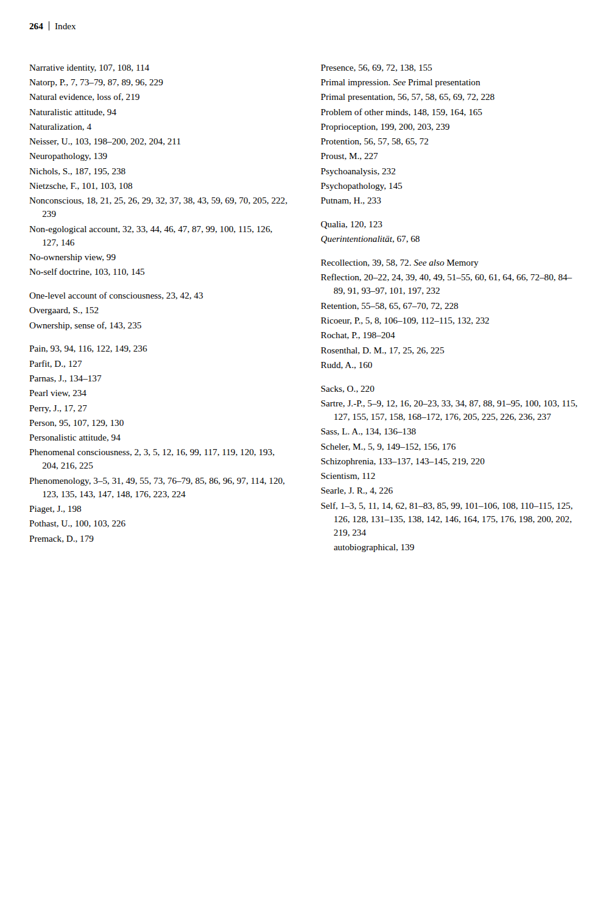264 Index
Narrative identity, 107, 108, 114
Natorp, P., 7, 73–79, 87, 89, 96, 229
Natural evidence, loss of, 219
Naturalistic attitude, 94
Naturalization, 4
Neisser, U., 103, 198–200, 202, 204, 211
Neuropathology, 139
Nichols, S., 187, 195, 238
Nietzsche, F., 101, 103, 108
Nonconscious, 18, 21, 25, 26, 29, 32, 37, 38, 43, 59, 69, 70, 205, 222, 239
Non-egological account, 32, 33, 44, 46, 47, 87, 99, 100, 115, 126, 127, 146
No-ownership view, 99
No-self doctrine, 103, 110, 145
One-level account of consciousness, 23, 42, 43
Overgaard, S., 152
Ownership, sense of, 143, 235
Pain, 93, 94, 116, 122, 149, 236
Parfit, D., 127
Parnas, J., 134–137
Pearl view, 234
Perry, J., 17, 27
Person, 95, 107, 129, 130
Personalistic attitude, 94
Phenomenal consciousness, 2, 3, 5, 12, 16, 99, 117, 119, 120, 193, 204, 216, 225
Phenomenology, 3–5, 31, 49, 55, 73, 76–79, 85, 86, 96, 97, 114, 120, 123, 135, 143, 147, 148, 176, 223, 224
Piaget, J., 198
Pothast, U., 100, 103, 226
Premack, D., 179
Presence, 56, 69, 72, 138, 155
Primal impression. See Primal presentation
Primal presentation, 56, 57, 58, 65, 69, 72, 228
Problem of other minds, 148, 159, 164, 165
Proprioception, 199, 200, 203, 239
Protention, 56, 57, 58, 65, 72
Proust, M., 227
Psychoanalysis, 232
Psychopathology, 145
Putnam, H., 233
Qualia, 120, 123
Querintentionalität, 67, 68
Recollection, 39, 58, 72. See also Memory
Reflection, 20–22, 24, 39, 40, 49, 51–55, 60, 61, 64, 66, 72–80, 84–89, 91, 93–97, 101, 197, 232
Retention, 55–58, 65, 67–70, 72, 228
Ricoeur, P., 5, 8, 106–109, 112–115, 132, 232
Rochat, P., 198–204
Rosenthal, D. M., 17, 25, 26, 225
Rudd, A., 160
Sacks, O., 220
Sartre, J.-P., 5–9, 12, 16, 20–23, 33, 34, 87, 88, 91–95, 100, 103, 115, 127, 155, 157, 158, 168–172, 176, 205, 225, 226, 236, 237
Sass, L. A., 134, 136–138
Scheler, M., 5, 9, 149–152, 156, 176
Schizophrenia, 133–137, 143–145, 219, 220
Scientism, 112
Searle, J. R., 4, 226
Self, 1–3, 5, 11, 14, 62, 81–83, 85, 99, 101–106, 108, 110–115, 125, 126, 128, 131–135, 138, 142, 146, 164, 175, 176, 198, 200, 202, 219, 234
autobiographical, 139